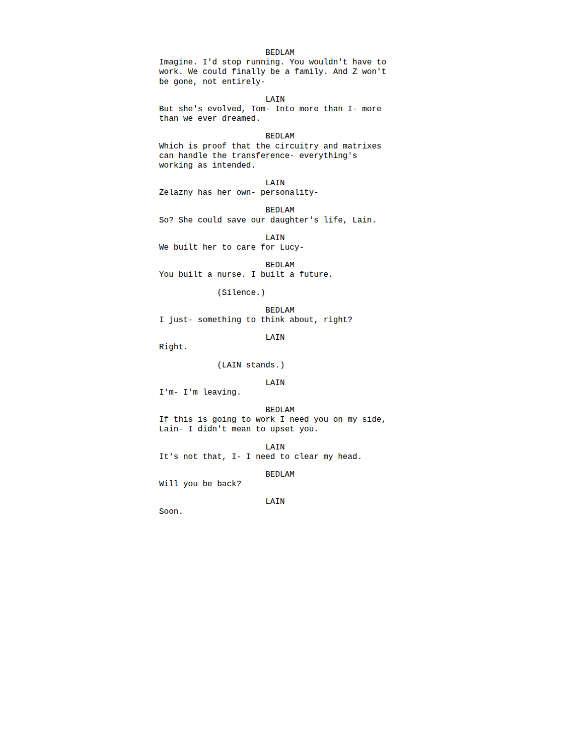BEDLAM
Imagine. I'd stop running. You wouldn't have to work. We could finally be a family. And Z won't be gone, not entirely-
LAIN
But she's evolved, Tom- Into more than I- more than we ever dreamed.
BEDLAM
Which is proof that the circuitry and matrixes can handle the transference- everything's working as intended.
LAIN
Zelazny has her own- personality-
BEDLAM
So? She could save our daughter's life, Lain.
LAIN
We built her to care for Lucy-
BEDLAM
You built a nurse. I built a future.
(Silence.)
BEDLAM
I just- something to think about, right?
LAIN
Right.
(LAIN stands.)
LAIN
I'm- I'm leaving.
BEDLAM
If this is going to work I need you on my side, Lain- I didn't mean to upset you.
LAIN
It's not that, I- I need to clear my head.
BEDLAM
Will you be back?
LAIN
Soon.